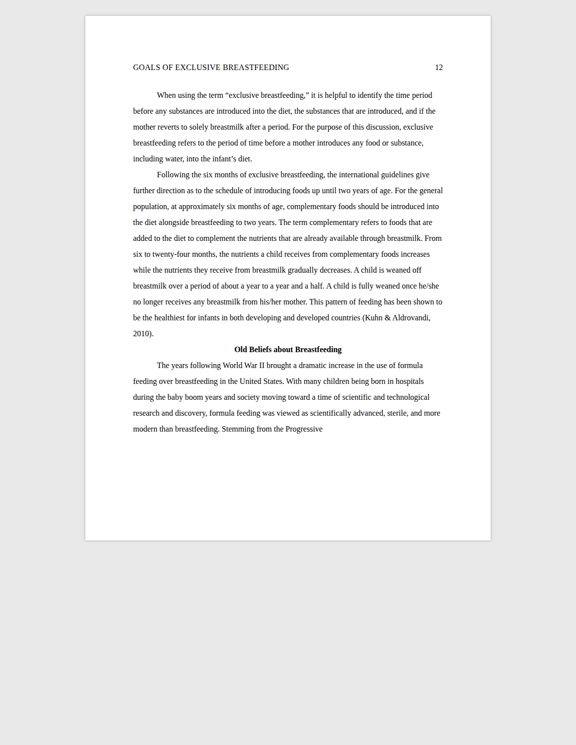Goals of Exclusive Breastfeeding 12
When using the term “exclusive breastfeeding,” it is helpful to identify the time period before any substances are introduced into the diet, the substances that are introduced, and if the mother reverts to solely breastmilk after a period. For the purpose of this discussion, exclusive breastfeeding refers to the period of time before a mother introduces any food or substance, including water, into the infant’s diet.
Following the six months of exclusive breastfeeding, the international guidelines give further direction as to the schedule of introducing foods up until two years of age. For the general population, at approximately six months of age, complementary foods should be introduced into the diet alongside breastfeeding to two years. The term complementary refers to foods that are added to the diet to complement the nutrients that are already available through breastmilk. From six to twenty-four months, the nutrients a child receives from complementary foods increases while the nutrients they receive from breastmilk gradually decreases. A child is weaned off breastmilk over a period of about a year to a year and a half. A child is fully weaned once he/she no longer receives any breastmilk from his/her mother. This pattern of feeding has been shown to be the healthiest for infants in both developing and developed countries (Kuhn & Aldrovandi, 2010).
Old Beliefs about Breastfeeding
The years following World War II brought a dramatic increase in the use of formula feeding over breastfeeding in the United States. With many children being born in hospitals during the baby boom years and society moving toward a time of scientific and technological research and discovery, formula feeding was viewed as scientifically advanced, sterile, and more modern than breastfeeding. Stemming from the Progressive